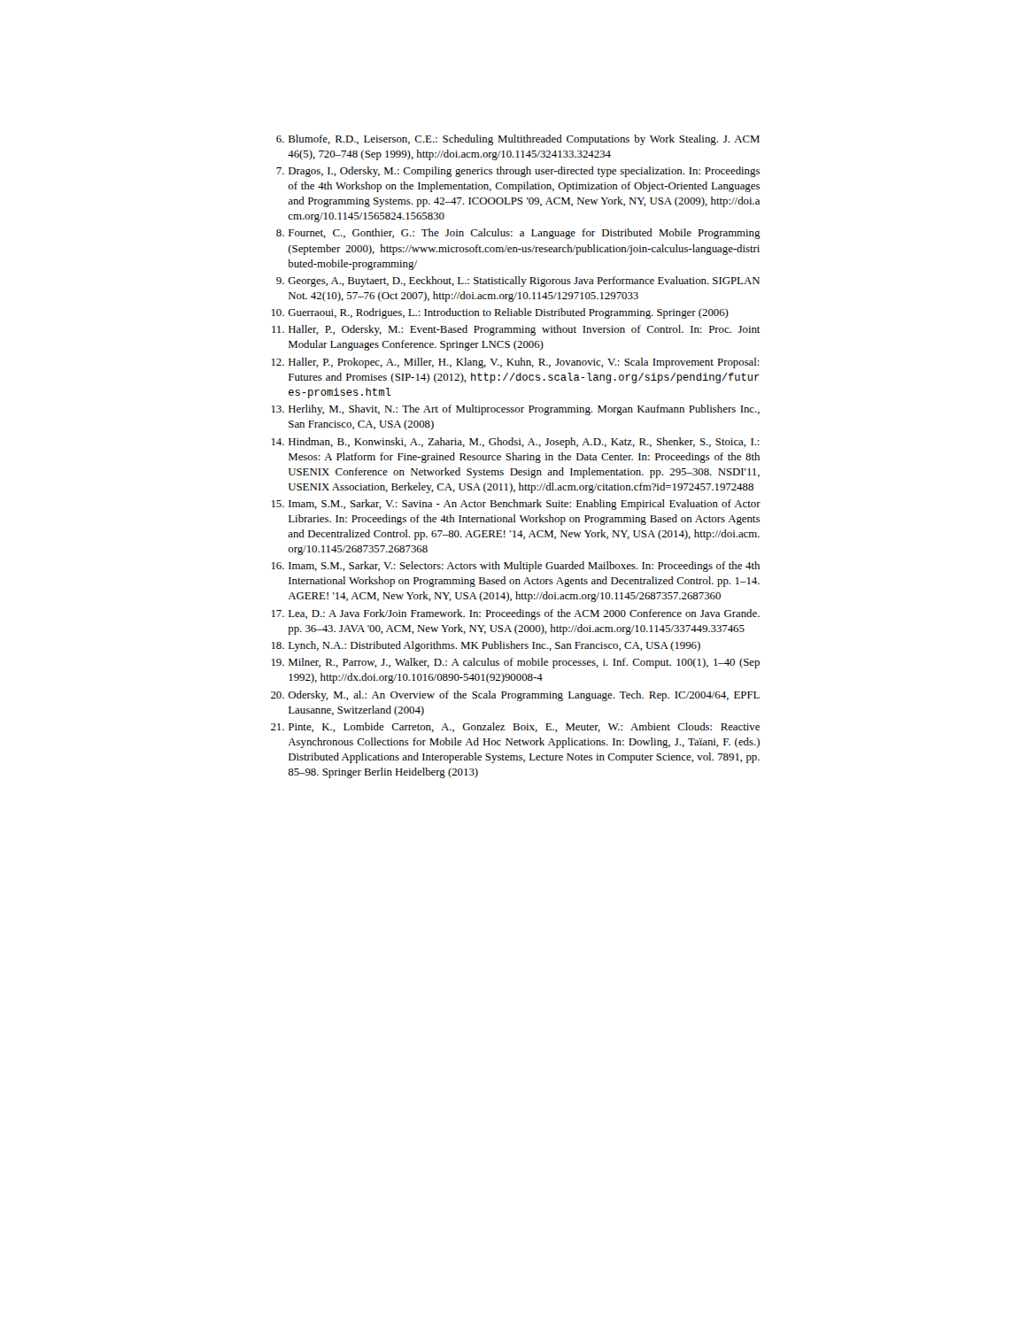6. Blumofe, R.D., Leiserson, C.E.: Scheduling Multithreaded Computations by Work Stealing. J. ACM 46(5), 720–748 (Sep 1999), http://doi.acm.org/10.1145/324133.324234
7. Dragos, I., Odersky, M.: Compiling generics through user-directed type specialization. In: Proceedings of the 4th Workshop on the Implementation, Compilation, Optimization of Object-Oriented Languages and Programming Systems. pp. 42–47. ICOOOLPS '09, ACM, New York, NY, USA (2009), http://doi.acm.org/10.1145/1565824.1565830
8. Fournet, C., Gonthier, G.: The Join Calculus: a Language for Distributed Mobile Programming (September 2000), https://www.microsoft.com/en-us/research/publication/join-calculus-language-distributed-mobile-programming/
9. Georges, A., Buytaert, D., Eeckhout, L.: Statistically Rigorous Java Performance Evaluation. SIGPLAN Not. 42(10), 57–76 (Oct 2007), http://doi.acm.org/10.1145/1297105.1297033
10. Guerraoui, R., Rodrigues, L.: Introduction to Reliable Distributed Programming. Springer (2006)
11. Haller, P., Odersky, M.: Event-Based Programming without Inversion of Control. In: Proc. Joint Modular Languages Conference. Springer LNCS (2006)
12. Haller, P., Prokopec, A., Miller, H., Klang, V., Kuhn, R., Jovanovic, V.: Scala Improvement Proposal: Futures and Promises (SIP-14) (2012), http://docs.scala-lang.org/sips/pending/futures-promises.html
13. Herlihy, M., Shavit, N.: The Art of Multiprocessor Programming. Morgan Kaufmann Publishers Inc., San Francisco, CA, USA (2008)
14. Hindman, B., Konwinski, A., Zaharia, M., Ghodsi, A., Joseph, A.D., Katz, R., Shenker, S., Stoica, I.: Mesos: A Platform for Fine-grained Resource Sharing in the Data Center. In: Proceedings of the 8th USENIX Conference on Networked Systems Design and Implementation. pp. 295–308. NSDI'11, USENIX Association, Berkeley, CA, USA (2011), http://dl.acm.org/citation.cfm?id=1972457.1972488
15. Imam, S.M., Sarkar, V.: Savina - An Actor Benchmark Suite: Enabling Empirical Evaluation of Actor Libraries. In: Proceedings of the 4th International Workshop on Programming Based on Actors Agents and Decentralized Control. pp. 67–80. AGERE! '14, ACM, New York, NY, USA (2014), http://doi.acm.org/10.1145/2687357.2687368
16. Imam, S.M., Sarkar, V.: Selectors: Actors with Multiple Guarded Mailboxes. In: Proceedings of the 4th International Workshop on Programming Based on Actors Agents and Decentralized Control. pp. 1–14. AGERE! '14, ACM, New York, NY, USA (2014), http://doi.acm.org/10.1145/2687357.2687360
17. Lea, D.: A Java Fork/Join Framework. In: Proceedings of the ACM 2000 Conference on Java Grande. pp. 36–43. JAVA '00, ACM, New York, NY, USA (2000), http://doi.acm.org/10.1145/337449.337465
18. Lynch, N.A.: Distributed Algorithms. MK Publishers Inc., San Francisco, CA, USA (1996)
19. Milner, R., Parrow, J., Walker, D.: A calculus of mobile processes, i. Inf. Comput. 100(1), 1–40 (Sep 1992), http://dx.doi.org/10.1016/0890-5401(92)90008-4
20. Odersky, M., al.: An Overview of the Scala Programming Language. Tech. Rep. IC/2004/64, EPFL Lausanne, Switzerland (2004)
21. Pinte, K., Lombide Carreton, A., Gonzalez Boix, E., Meuter, W.: Ambient Clouds: Reactive Asynchronous Collections for Mobile Ad Hoc Network Applications. In: Dowling, J., Taïani, F. (eds.) Distributed Applications and Interoperable Systems, Lecture Notes in Computer Science, vol. 7891, pp. 85–98. Springer Berlin Heidelberg (2013)